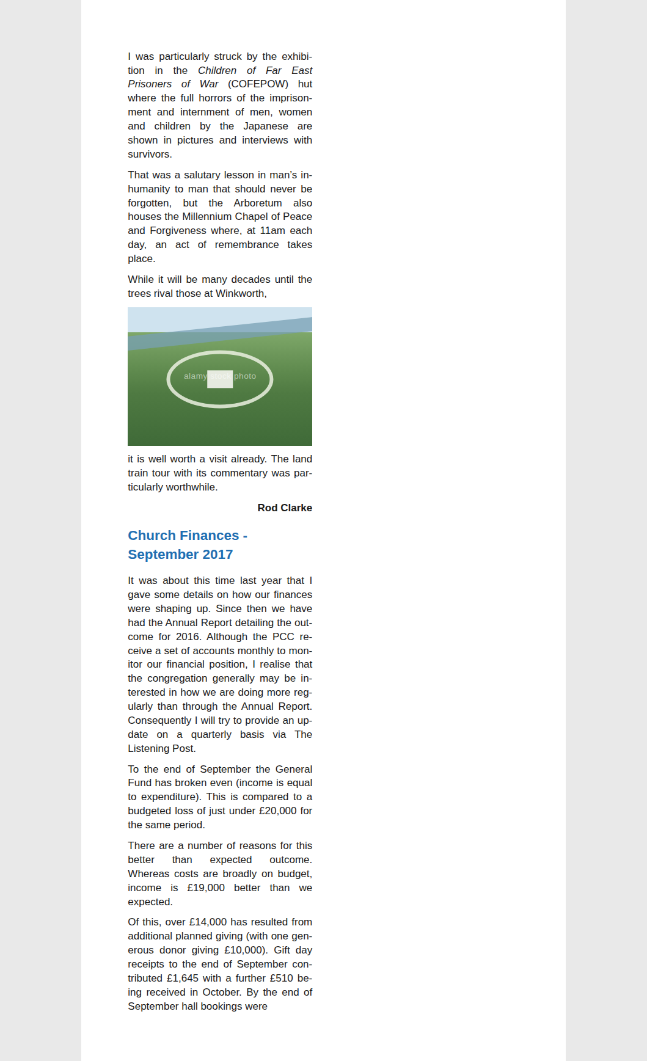I was particularly struck by the exhibition in the Children of Far East Prisoners of War (COFEPOW) hut where the full horrors of the imprisonment and internment of men, women and children by the Japanese are shown in pictures and interviews with survivors.
That was a salutary lesson in man’s inhumanity to man that should never be forgotten, but the Arboretum also houses the Millennium Chapel of Peace and Forgiveness where, at 11am each day, an act of remembrance takes place.
While it will be many decades until the trees rival those at Winkworth,
it is well worth a visit already. The land train tour with its commentary was particularly worthwhile.
Rod Clarke
Church Finances - September 2017
It was about this time last year that I gave some details on how our finances were shaping up. Since then we have had the Annual Report detailing the outcome for 2016. Although the PCC receive a set of accounts monthly to monitor our financial position, I realise that the congregation generally may be interested in how we are doing more regularly than through the Annual Report. Consequently I will try to provide an update on a quarterly basis via The Listening Post.
To the end of September the General Fund has broken even (income is equal to expenditure). This is compared to a budgeted loss of just under £20,000 for the same period.
There are a number of reasons for this better than expected outcome. Whereas costs are broadly on budget, income is £19,000 better than we expected.
Of this, over £14,000 has resulted from additional planned giving (with one generous donor giving £10,000). Gift day receipts to the end of September contributed £1,645 with a further £510 being received in October. By the end of September hall bookings were